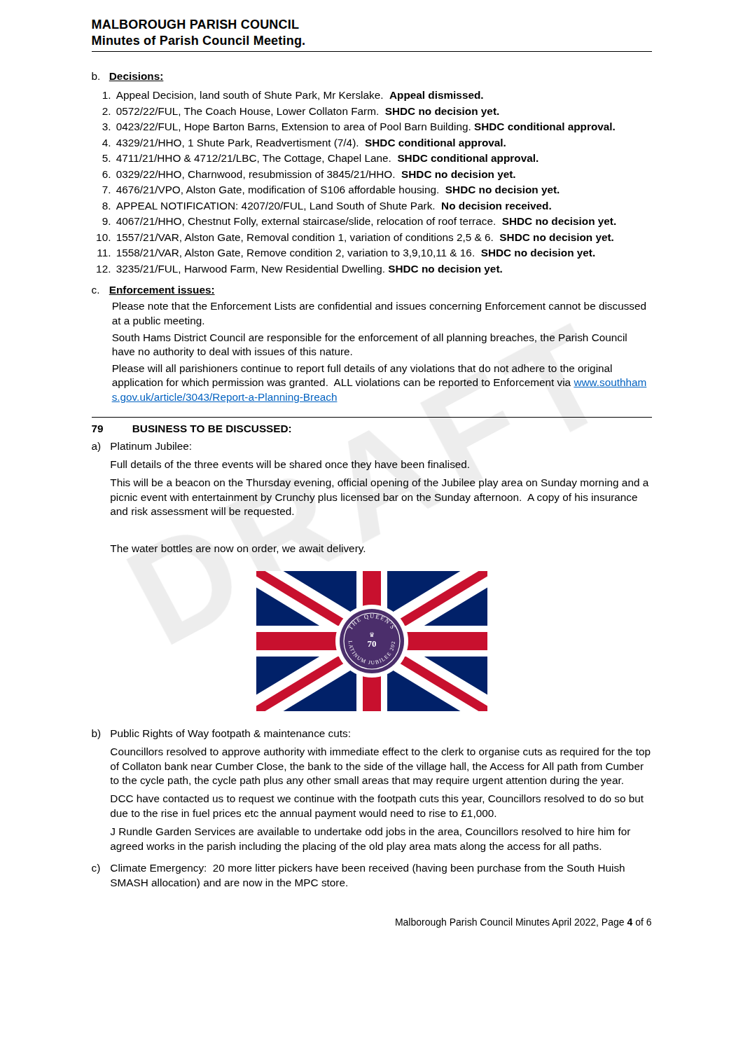DRAFT
MALBOROUGH PARISH COUNCIL
Minutes of Parish Council Meeting.
b. Decisions:
Appeal Decision, land south of Shute Park, Mr Kerslake. Appeal dismissed.
0572/22/FUL, The Coach House, Lower Collaton Farm. SHDC no decision yet.
0423/22/FUL, Hope Barton Barns, Extension to area of Pool Barn Building. SHDC conditional approval.
4329/21/HHO, 1 Shute Park, Readvertisment (7/4). SHDC conditional approval.
4711/21/HHO & 4712/21/LBC, The Cottage, Chapel Lane. SHDC conditional approval.
0329/22/HHO, Charnwood, resubmission of 3845/21/HHO. SHDC no decision yet.
4676/21/VPO, Alston Gate, modification of S106 affordable housing. SHDC no decision yet.
APPEAL NOTIFICATION: 4207/20/FUL, Land South of Shute Park. No decision received.
4067/21/HHO, Chestnut Folly, external staircase/slide, relocation of roof terrace. SHDC no decision yet.
1557/21/VAR, Alston Gate, Removal condition 1, variation of conditions 2,5 & 6. SHDC no decision yet.
1558/21/VAR, Alston Gate, Remove condition 2, variation to 3,9,10,11 & 16. SHDC no decision yet.
3235/21/FUL, Harwood Farm, New Residential Dwelling. SHDC no decision yet.
c. Enforcement issues:
Please note that the Enforcement Lists are confidential and issues concerning Enforcement cannot be discussed at a public meeting.
South Hams District Council are responsible for the enforcement of all planning breaches, the Parish Council have no authority to deal with issues of this nature.
Please will all parishioners continue to report full details of any violations that do not adhere to the original application for which permission was granted. ALL violations can be reported to Enforcement via www.southhams.gov.uk/article/3043/Report-a-Planning-Breach
79 BUSINESS TO BE DISCUSSED:
a)
Platinum Jubilee:
Full details of the three events will be shared once they have been finalised.
This will be a beacon on the Thursday evening, official opening of the Jubilee play area on Sunday morning and a picnic event with entertainment by Crunchy plus licensed bar on the Sunday afternoon. A copy of his insurance and risk assessment will be requested.
The water bottles are now on order, we await delivery.
THE QUEEN'S PLATINUM JUBILEE 2022 ♛ 70
b)
Public Rights of Way footpath & maintenance cuts:
Councillors resolved to approve authority with immediate effect to the clerk to organise cuts as required for the top of Collaton bank near Cumber Close, the bank to the side of the village hall, the Access for All path from Cumber to the cycle path, the cycle path plus any other small areas that may require urgent attention during the year.
DCC have contacted us to request we continue with the footpath cuts this year, Councillors resolved to do so but due to the rise in fuel prices etc the annual payment would need to rise to £1,000.
J Rundle Garden Services are available to undertake odd jobs in the area, Councillors resolved to hire him for agreed works in the parish including the placing of the old play area mats along the access for all paths.
c)
Climate Emergency: 20 more litter pickers have been received (having been purchase from the South Huish SMASH allocation) and are now in the MPC store.
Malborough Parish Council Minutes April 2022, Page 4 of 6